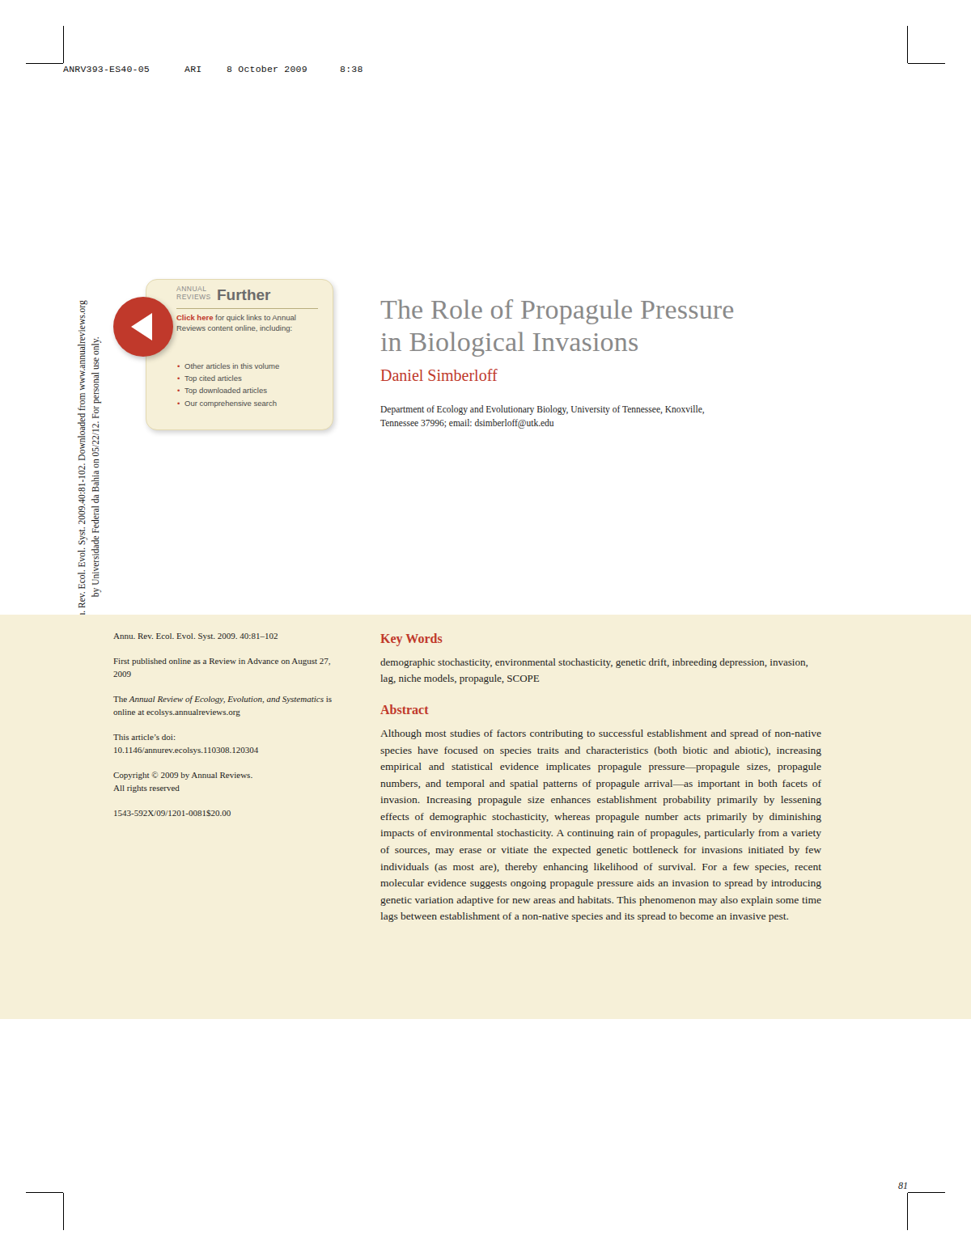ANRV393-ES40-05 ARI 8 October 20098:38
Annu. Rev. Ecol. Evol. Syst. 2009.40:81-102. Downloaded from www.annualreviews.org
by Universidade Federal da Bahia on 05/22/12. For personal use only.
Annual
Reviews
Further
Click here for quick links to Annual Reviews content online, including:
Other articles in this volume
Top cited articles
Top downloaded articles
Our comprehensive search
The Role of Propagule Pressure
in Biological Invasions
Daniel Simberloff
Department of Ecology and Evolutionary Biology, University of Tennessee, Knoxville,
Tennessee 37996; email: dsimberloff@utk.edu
Annu. Rev. Ecol. Evol. Syst. 2009. 40:81–102
First published online as a Review in Advance on August 27, 2009
The Annual Review of Ecology, Evolution, and Systematics is online at ecolsys.annualreviews.org
This article’s doi:
10.1146/annurev.ecolsys.110308.120304
Copyright © 2009 by Annual Reviews.
All rights reserved
1543-592X/09/1201-0081$20.00
Key Words
demographic stochasticity, environmental stochasticity, genetic drift, inbreeding depression, invasion, lag, niche models, propagule, SCOPE
Abstract
Although most studies of factors contributing to successful establishment and spread of non-native species have focused on species traits and characteristics (both biotic and abiotic), increasing empirical and statistical evidence implicates propagule pressure—propagule sizes, propagule numbers, and temporal and spatial patterns of propagule arrival—as important in both facets of invasion. Increasing propagule size enhances establishment probability primarily by lessening effects of demographic stochasticity, whereas propagule number acts primarily by diminishing impacts of environmental stochasticity. A continuing rain of propagules, particularly from a variety of sources, may erase or vitiate the expected genetic bottleneck for invasions initiated by few individuals (as most are), thereby enhancing likelihood of survival. For a few species, recent molecular evidence suggests ongoing propagule pressure aids an invasion to spread by introducing genetic variation adaptive for new areas and habitats. This phenomenon may also explain some time lags between establishment of a non-native species and its spread to become an invasive pest.
81